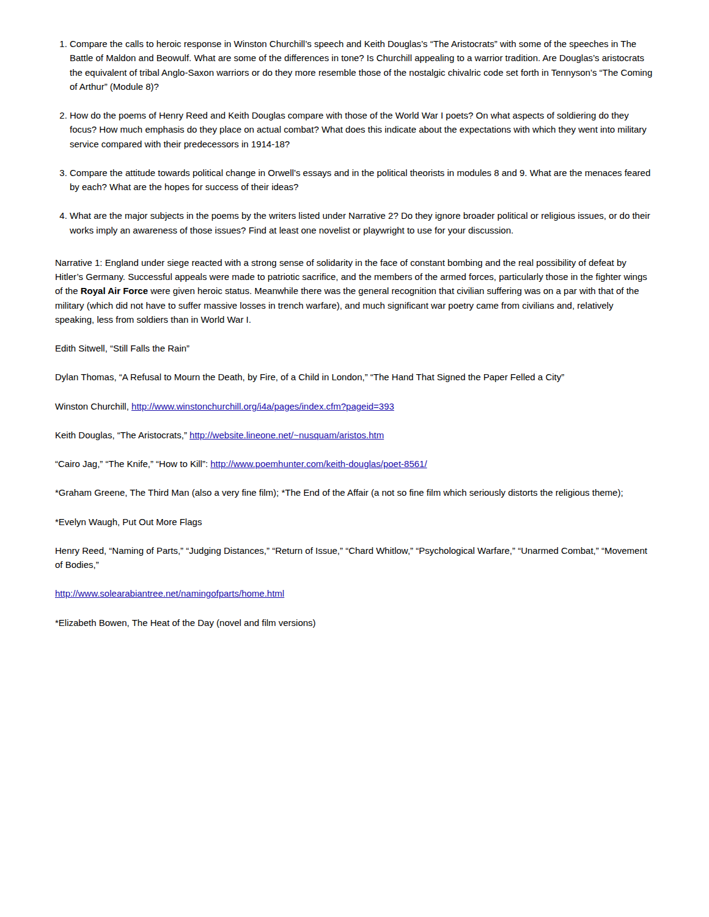Compare the calls to heroic response in Winston Churchill’s speech and Keith Douglas’s “The Aristocrats” with some of the speeches in The Battle of Maldon and Beowulf. What are some of the differences in tone? Is Churchill appealing to a warrior tradition. Are Douglas’s aristocrats the equivalent of tribal Anglo-Saxon warriors or do they more resemble those of the nostalgic chivalric code set forth in Tennyson’s “The Coming of Arthur” (Module 8)?
How do the poems of Henry Reed and Keith Douglas compare with those of the World War I poets? On what aspects of soldiering do they focus? How much emphasis do they place on actual combat? What does this indicate about the expectations with which they went into military service compared with their predecessors in 1914-18?
Compare the attitude towards political change in Orwell’s essays and in the political theorists in modules 8 and 9. What are the menaces feared by each? What are the hopes for success of their ideas?
What are the major subjects in the poems by the writers listed under Narrative 2? Do they ignore broader political or religious issues, or do their works imply an awareness of those issues? Find at least one novelist or playwright to use for your discussion.
Narrative 1: England under siege reacted with a strong sense of solidarity in the face of constant bombing and the real possibility of defeat by Hitler’s Germany. Successful appeals were made to patriotic sacrifice, and the members of the armed forces, particularly those in the fighter wings of the Royal Air Force were given heroic status. Meanwhile there was the general recognition that civilian suffering was on a par with that of the military (which did not have to suffer massive losses in trench warfare), and much significant war poetry came from civilians and, relatively speaking, less from soldiers than in World War I.
Edith Sitwell, “Still Falls the Rain”
Dylan Thomas, “A Refusal to Mourn the Death, by Fire, of a Child in London,” “The Hand That Signed the Paper Felled a City”
Winston Churchill, http://www.winstonchurchill.org/i4a/pages/index.cfm?pageid=393
Keith Douglas, “The Aristocrats,” http://website.lineone.net/~nusquam/aristos.htm
“Cairo Jag,” “The Knife,” “How to Kill”: http://www.poemhunter.com/keith-douglas/poet-8561/
*Graham Greene, The Third Man (also a very fine film); *The End of the Affair (a not so fine film which seriously distorts the religious theme);
*Evelyn Waugh, Put Out More Flags
Henry Reed, “Naming of Parts,” “Judging Distances,” “Return of Issue,” “Chard Whitlow,” “Psychological Warfare,” “Unarmed Combat,” “Movement of Bodies,”
http://www.solearabiantree.net/namingofparts/home.html
*Elizabeth Bowen, The Heat of the Day (novel and film versions)